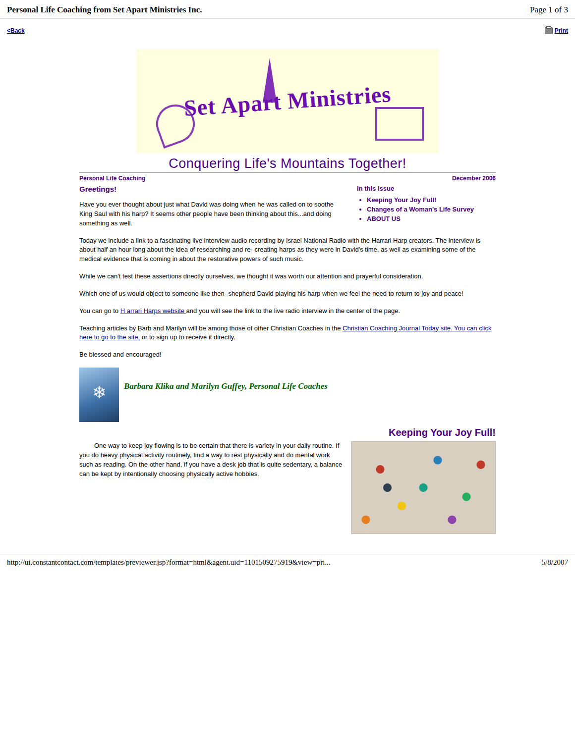Personal Life Coaching from Set Apart Ministries Inc. Page 1 of 3
<Back Print
Set Apart Ministries
Conquering Life's Mountains Together!
Personal Life Coaching December 2006
Greetings!
Have you ever thought about just what David was doing when he was called on to soothe King Saul with his harp? It seems other people have been thinking about this...and doing something as well.
in this issue
Keeping Your Joy Full!
Changes of a Woman's Life Survey
ABOUT US
Today we include a link to a fascinating live interview audio recording by Israel National Radio with the Harrari Harp creators. The interview is about half an hour long about the idea of researching and re- creating harps as they were in David's time, as well as examining some of the medical evidence that is coming in about the restorative powers of such music.
While we can't test these assertions directly ourselves, we thought it was worth our attention and prayerful consideration.
Which one of us would object to someone like then- shepherd David playing his harp when we feel the need to return to joy and peace!
You can go to H arrari Harps website and you will see the link to the live radio interview in the center of the page.
Teaching articles by Barb and Marilyn will be among those of other Christian Coaches in the Christian Coaching Journal Today site. You can click here to go to the site, or to sign up to receive it directly.
Be blessed and encouraged!
Barbara Klika and Marilyn Guffey, Personal Life Coaches
Keeping Your Joy Full!
One way to keep joy flowing is to be certain that there is variety in your daily routine. If you do heavy physical activity routinely, find a way to rest physically and do mental work such as reading. On the other hand, if you have a desk job that is quite sedentary, a balance can be kept by intentionally choosing physically active hobbies.
http://ui.constantcontact.com/templates/previewer.jsp?format=html&agent.uid=1101509275919&view=pri... 5/8/2007